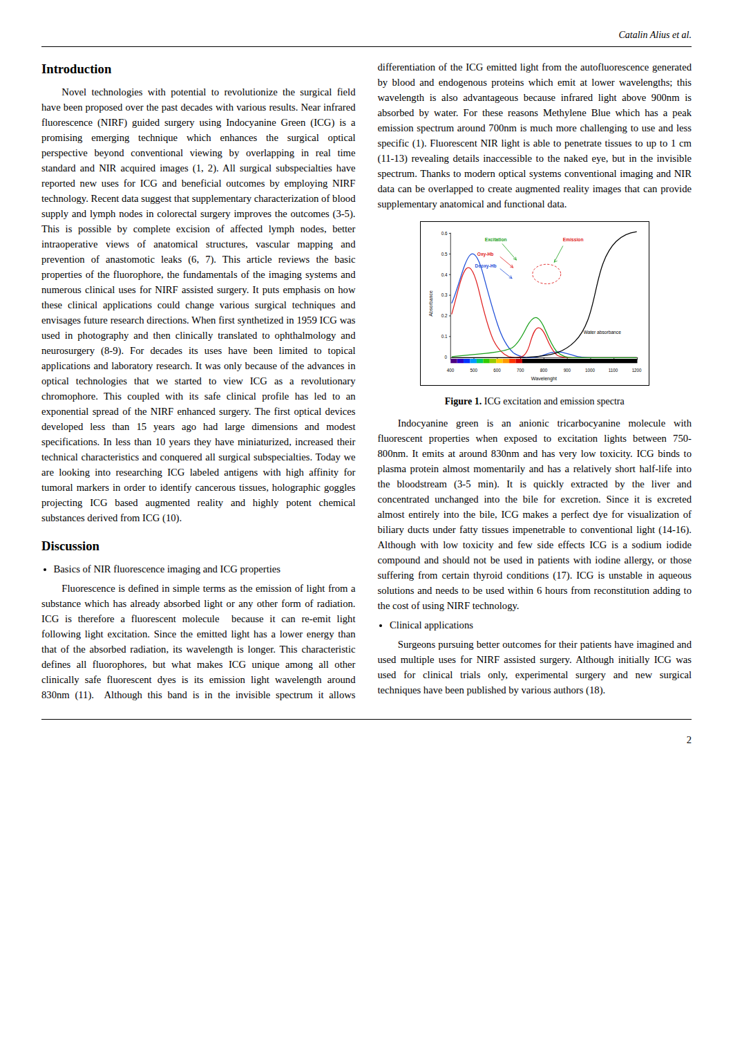Catalin Alius et al.
Introduction
Novel technologies with potential to revolutionize the surgical field have been proposed over the past decades with various results. Near infrared fluorescence (NIRF) guided surgery using Indocyanine Green (ICG) is a promising emerging technique which enhances the surgical optical perspective beyond conventional viewing by overlapping in real time standard and NIR acquired images (1, 2). All surgical subspecialties have reported new uses for ICG and beneficial outcomes by employing NIRF technology. Recent data suggest that supplementary characterization of blood supply and lymph nodes in colorectal surgery improves the outcomes (3-5). This is possible by complete excision of affected lymph nodes, better intraoperative views of anatomical structures, vascular mapping and prevention of anastomotic leaks (6, 7). This article reviews the basic properties of the fluorophore, the fundamentals of the imaging systems and numerous clinical uses for NIRF assisted surgery. It puts emphasis on how these clinical applications could change various surgical techniques and envisages future research directions. When first synthetized in 1959 ICG was used in photography and then clinically translated to ophthalmology and neurosurgery (8-9). For decades its uses have been limited to topical applications and laboratory research. It was only because of the advances in optical technologies that we started to view ICG as a revolutionary chromophore. This coupled with its safe clinical profile has led to an exponential spread of the NIRF enhanced surgery. The first optical devices developed less than 15 years ago had large dimensions and modest specifications. In less than 10 years they have miniaturized, increased their technical characteristics and conquered all surgical subspecialties. Today we are looking into researching ICG labeled antigens with high affinity for tumoral markers in order to identify cancerous tissues, holographic goggles projecting ICG based augmented reality and highly potent chemical substances derived from ICG (10).
Discussion
Basics of NIR fluorescence imaging and ICG properties
Fluorescence is defined in simple terms as the emission of light from a substance which has already absorbed light or any other form of radiation. ICG is therefore a fluorescent molecule because it can re-emit light following light excitation. Since the emitted light has a lower energy than that of the absorbed radiation, its wavelength is longer. This characteristic defines all fluorophores, but what makes ICG unique among all other clinically safe fluorescent dyes is its emission light wavelength around 830nm (11). Although this band is in the invisible spectrum it allows differentiation of the ICG emitted light from the autofluorescence generated by blood and endogenous proteins which emit at lower wavelengths; this wavelength is also advantageous because infrared light above 900nm is absorbed by water. For these reasons Methylene Blue which has a peak emission spectrum around 700nm is much more challenging to use and less specific (1). Fluorescent NIR light is able to penetrate tissues to up to 1 cm (11-13) revealing details inaccessible to the naked eye, but in the invisible spectrum. Thanks to modern optical systems conventional imaging and NIR data can be overlapped to create augmented reality images that can provide supplementary anatomical and functional data.
0.6 0.5 0.4 0.3 0.2 0.1 0 Absorbance 400 500 600 700 800 900 1000 1100 1200 Wavelenght Excitation Emission Oxy-Hb Deoxy-Hb Water absorbance
Figure 1. ICG excitation and emission spectra
Indocyanine green is an anionic tricarbocyanine molecule with fluorescent properties when exposed to excitation lights between 750-800nm. It emits at around 830nm and has very low toxicity. ICG binds to plasma protein almost momentarily and has a relatively short half-life into the bloodstream (3-5 min). It is quickly extracted by the liver and concentrated unchanged into the bile for excretion. Since it is excreted almost entirely into the bile, ICG makes a perfect dye for visualization of biliary ducts under fatty tissues impenetrable to conventional light (14-16). Although with low toxicity and few side effects ICG is a sodium iodide compound and should not be used in patients with iodine allergy, or those suffering from certain thyroid conditions (17). ICG is unstable in aqueous solutions and needs to be used within 6 hours from reconstitution adding to the cost of using NIRF technology.
Clinical applications
Surgeons pursuing better outcomes for their patients have imagined and used multiple uses for NIRF assisted surgery. Although initially ICG was used for clinical trials only, experimental surgery and new surgical techniques have been published by various authors (18).
2